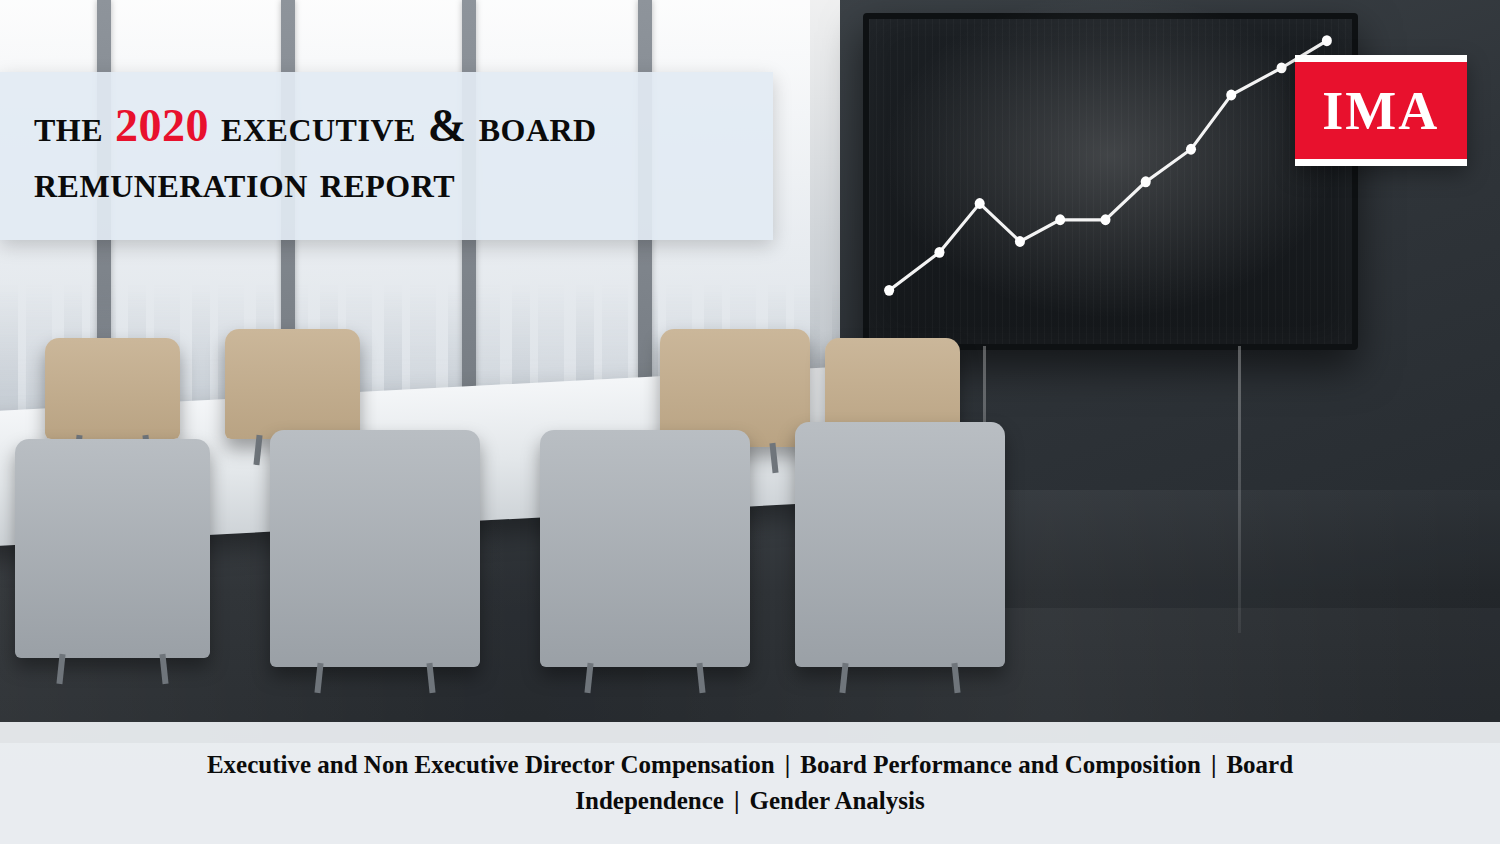IMA
The 2020 Executive & Board
Remuneration Report
Executive and Non Executive Director Compensation|Board Performance and Composition|Board Independence|Gender Analysis